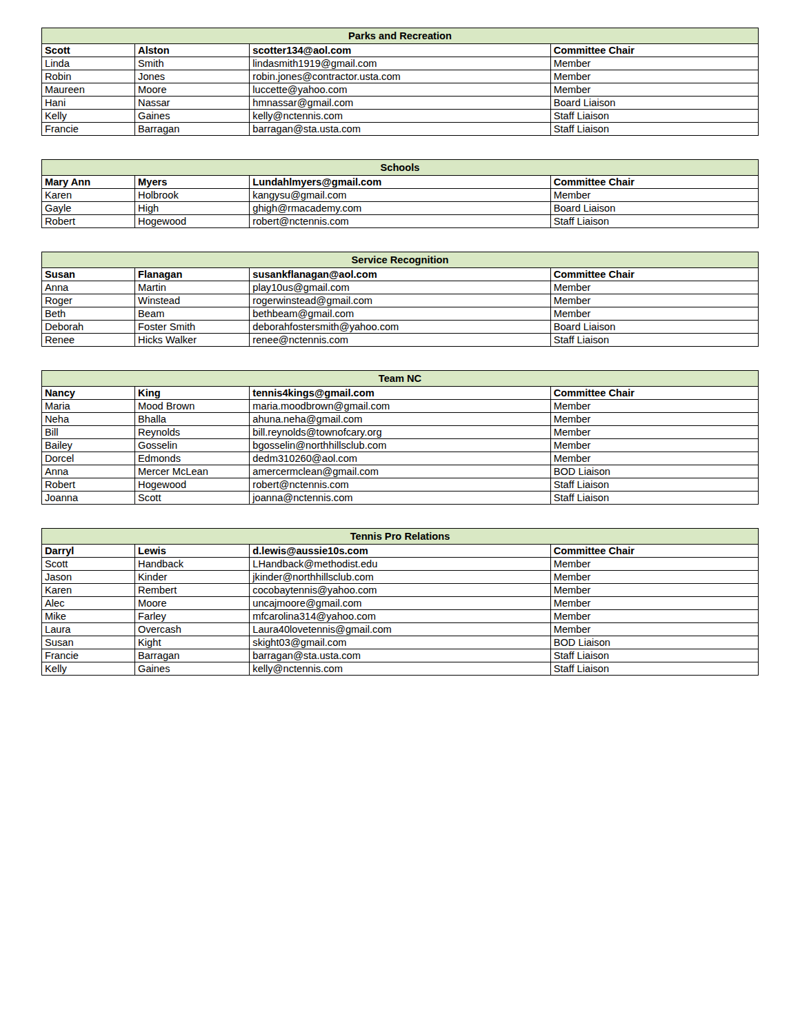Parks and Recreation
| Scott | Alston | scotter134@aol.com | Committee Chair |
| Linda | Smith | lindasmith1919@gmail.com | Member |
| Robin | Jones | robin.jones@contractor.usta.com | Member |
| Maureen | Moore | luccette@yahoo.com | Member |
| Hani | Nassar | hmnassar@gmail.com | Board Liaison |
| Kelly | Gaines | kelly@nctennis.com | Staff Liaison |
| Francie | Barragan | barragan@sta.usta.com | Staff Liaison |
Schools
| Mary Ann | Myers | Lundahlmyers@gmail.com | Committee Chair |
| Karen | Holbrook | kangysu@gmail.com | Member |
| Gayle | High | ghigh@rmacademy.com | Board Liaison |
| Robert | Hogewood | robert@nctennis.com | Staff Liaison |
Service Recognition
| Susan | Flanagan | susankflanagan@aol.com | Committee Chair |
| Anna | Martin | play10us@gmail.com | Member |
| Roger | Winstead | rogerwinstead@gmail.com | Member |
| Beth | Beam | bethbeam@gmail.com | Member |
| Deborah | Foster Smith | deborahfostersmith@yahoo.com | Board Liaison |
| Renee | Hicks Walker | renee@nctennis.com | Staff Liaison |
Team NC
| Nancy | King | tennis4kings@gmail.com | Committee Chair |
| Maria | Mood Brown | maria.moodbrown@gmail.com | Member |
| Neha | Bhalla | ahuna.neha@gmail.com | Member |
| Bill | Reynolds | bill.reynolds@townofcary.org | Member |
| Bailey | Gosselin | bgosselin@northhillsclub.com | Member |
| Dorcel | Edmonds | dedm310260@aol.com | Member |
| Anna | Mercer McLean | amercermclean@gmail.com | BOD Liaison |
| Robert | Hogewood | robert@nctennis.com | Staff Liaison |
| Joanna | Scott | joanna@nctennis.com | Staff Liaison |
Tennis Pro Relations
| Darryl | Lewis | d.lewis@aussie10s.com | Committee Chair |
| Scott | Handback | LHandback@methodist.edu | Member |
| Jason | Kinder | jkinder@northhillsclub.com | Member |
| Karen | Rembert | cocobaytennis@yahoo.com | Member |
| Alec | Moore | uncajmoore@gmail.com | Member |
| Mike | Farley | mfcarolina314@yahoo.com | Member |
| Laura | Overcash | Laura40lovetennis@gmail.com | Member |
| Susan | Kight | skight03@gmail.com | BOD Liaison |
| Francie | Barragan | barragan@sta.usta.com | Staff Liaison |
| Kelly | Gaines | kelly@nctennis.com | Staff Liaison |